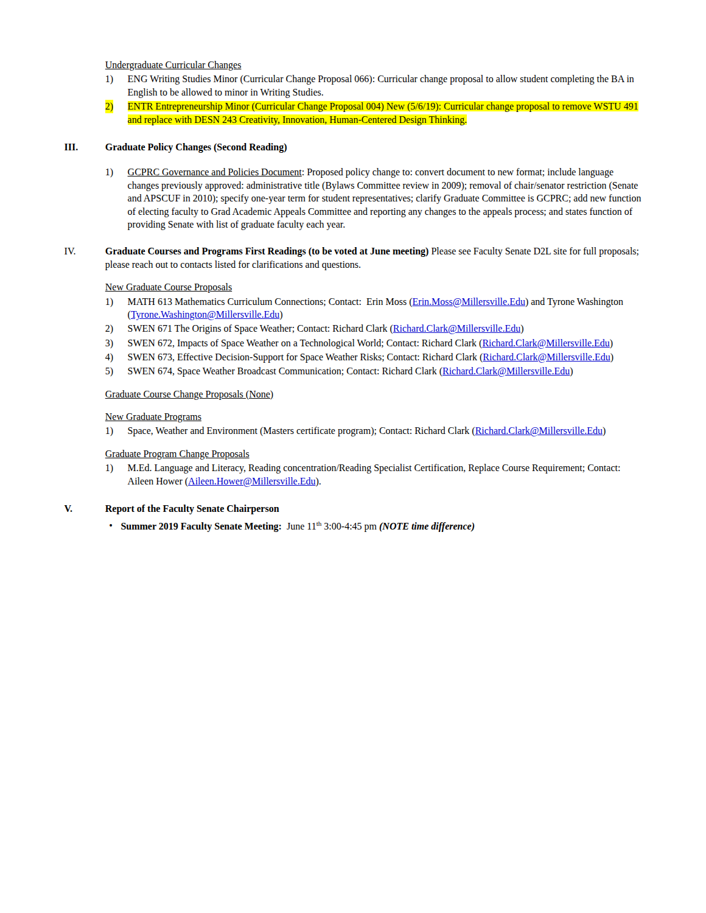Undergraduate Curricular Changes
1) ENG Writing Studies Minor (Curricular Change Proposal 066): Curricular change proposal to allow student completing the BA in English to be allowed to minor in Writing Studies.
2) ENTR Entrepreneurship Minor (Curricular Change Proposal 004) New (5/6/19): Curricular change proposal to remove WSTU 491 and replace with DESN 243 Creativity, Innovation, Human-Centered Design Thinking.
III.
Graduate Policy Changes (Second Reading)
1)
GCPRC Governance and Policies Document: Proposed policy change to: convert document to new format; include language changes previously approved: administrative title (Bylaws Committee review in 2009); removal of chair/senator restriction (Senate and APSCUF in 2010); specify one-year term for student representatives; clarify Graduate Committee is GCPRC; add new function of electing faculty to Grad Academic Appeals Committee and reporting any changes to the appeals process; and states function of providing Senate with list of graduate faculty each year.
IV.
Graduate Courses and Programs First Readings (to be voted at June meeting) Please see Faculty Senate D2L site for full proposals; please reach out to contacts listed for clarifications and questions.
New Graduate Course Proposals
1) MATH 613 Mathematics Curriculum Connections; Contact: Erin Moss (Erin.Moss@Millersville.Edu) and Tyrone Washington (Tyrone.Washington@Millersville.Edu)
2) SWEN 671 The Origins of Space Weather; Contact: Richard Clark (Richard.Clark@Millersville.Edu)
3) SWEN 672, Impacts of Space Weather on a Technological World; Contact: Richard Clark (Richard.Clark@Millersville.Edu)
4) SWEN 673, Effective Decision-Support for Space Weather Risks; Contact: Richard Clark (Richard.Clark@Millersville.Edu)
5) SWEN 674, Space Weather Broadcast Communication; Contact: Richard Clark (Richard.Clark@Millersville.Edu)
Graduate Course Change Proposals (None)
New Graduate Programs
1) Space, Weather and Environment (Masters certificate program); Contact: Richard Clark (Richard.Clark@Millersville.Edu)
Graduate Program Change Proposals
1) M.Ed. Language and Literacy, Reading concentration/Reading Specialist Certification, Replace Course Requirement; Contact: Aileen Hower (Aileen.Hower@Millersville.Edu).
V.
Report of the Faculty Senate Chairperson
Summer 2019 Faculty Senate Meeting: June 11th 3:00-4:45 pm (NOTE time difference)